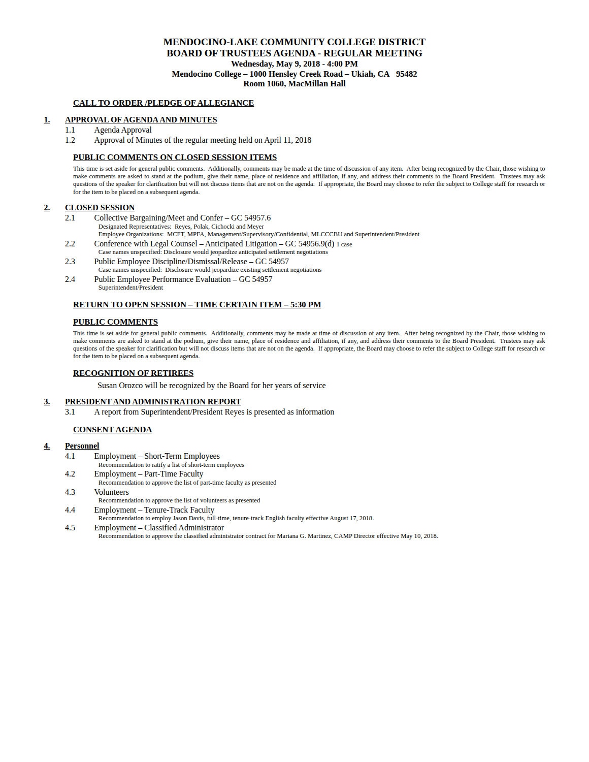MENDOCINO-LAKE COMMUNITY COLLEGE DISTRICT
BOARD OF TRUSTEES AGENDA - REGULAR MEETING
Wednesday, May 9, 2018 - 4:00 PM
Mendocino College – 1000 Hensley Creek Road – Ukiah, CA 95482
Room 1060, MacMillan Hall
CALL TO ORDER /PLEDGE OF ALLEGIANCE
1.
APPROVAL OF AGENDA AND MINUTES
1.1
Agenda Approval
1.2
Approval of Minutes of the regular meeting held on April 11, 2018
PUBLIC COMMENTS ON CLOSED SESSION ITEMS
This time is set aside for general public comments. Additionally, comments may be made at the time of discussion of any item. After being recognized by the Chair, those wishing to make comments are asked to stand at the podium, give their name, place of residence and affiliation, if any, and address their comments to the Board President. Trustees may ask questions of the speaker for clarification but will not discuss items that are not on the agenda. If appropriate, the Board may choose to refer the subject to College staff for research or for the item to be placed on a subsequent agenda.
2.
CLOSED SESSION
2.1
Collective Bargaining/Meet and Confer – GC 54957.6
Designated Representatives: Reyes, Polak, Cichocki and Meyer
Employee Organizations: MCFT, MPFA, Management/Supervisory/Confidential, MLCCCBU and Superintendent/President
2.2
Conference with Legal Counsel – Anticipated Litigation – GC 54956.9(d) 1 case
Case names unspecified: Disclosure would jeopardize anticipated settlement negotiations
2.3
Public Employee Discipline/Dismissal/Release – GC 54957
Case names unspecified: Disclosure would jeopardize existing settlement negotiations
2.4
Public Employee Performance Evaluation – GC 54957
Superintendent/President
RETURN TO OPEN SESSION – TIME CERTAIN ITEM – 5:30 PM
PUBLIC COMMENTS
This time is set aside for general public comments. Additionally, comments may be made at time of discussion of any item. After being recognized by the Chair, those wishing to make comments are asked to stand at the podium, give their name, place of residence and affiliation, if any, and address their comments to the Board President. Trustees may ask questions of the speaker for clarification but will not discuss items that are not on the agenda. If appropriate, the Board may choose to refer the subject to College staff for research or for the item to be placed on a subsequent agenda.
RECOGNITION OF RETIREES
Susan Orozco will be recognized by the Board for her years of service
3.
PRESIDENT AND ADMINISTRATION REPORT
3.1
A report from Superintendent/President Reyes is presented as information
CONSENT AGENDA
4.
Personnel
4.1
Employment – Short-Term Employees
Recommendation to ratify a list of short-term employees
4.2
Employment – Part-Time Faculty
Recommendation to approve the list of part-time faculty as presented
4.3
Volunteers
Recommendation to approve the list of volunteers as presented
4.4
Employment – Tenure-Track Faculty
Recommendation to employ Jason Davis, full-time, tenure-track English faculty effective August 17, 2018.
4.5
Employment – Classified Administrator
Recommendation to approve the classified administrator contract for Mariana G. Martinez, CAMP Director effective May 10, 2018.